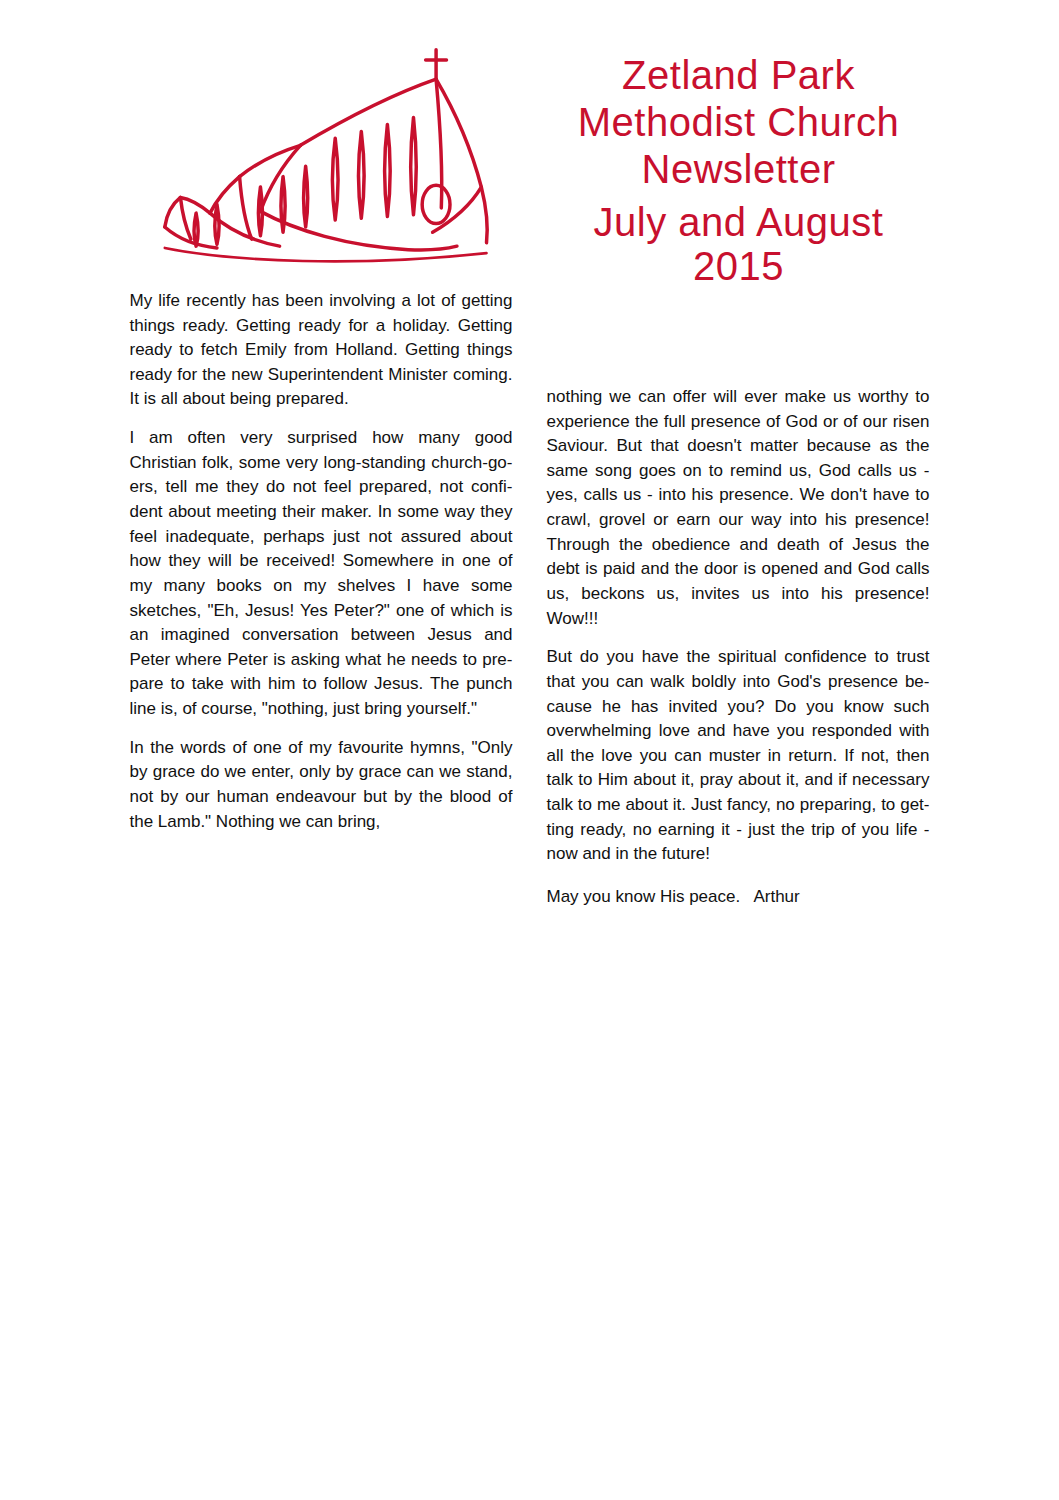Zetland Park
Methodist Church
Newsletter July and August 2015
My life recently has been involving a lot of getting things ready. Getting ready for a holiday. Getting ready to fetch Emily from Holland. Getting things ready for the new Superintendent Minister coming. It is all about being prepared.
I am often very surprised how many good Christian folk, some very long-standing church-goers, tell me they do not feel prepared, not confident about meeting their maker. In some way they feel inadequate, perhaps just not assured about how they will be received! Somewhere in one of my many books on my shelves I have some sketches, "Eh, Jesus! Yes Peter?" one of which is an imagined conversation between Jesus and Peter where Peter is asking what he needs to prepare to take with him to follow Jesus. The punch line is, of course, "nothing, just bring yourself."
In the words of one of my favourite hymns, "Only by grace do we enter, only by grace can we stand, not by our human endeavour but by the blood of the Lamb." Nothing we can bring,
nothing we can offer will ever make us worthy to experience the full presence of God or of our risen Saviour. But that doesn't matter because as the same song goes on to remind us, God calls us - yes, calls us - into his presence. We don't have to crawl, grovel or earn our way into his presence! Through the obedience and death of Jesus the debt is paid and the door is opened and God calls us, beckons us, invites us into his presence! Wow!!!
But do you have the spiritual confidence to trust that you can walk boldly into God's presence because he has invited you? Do you know such overwhelming love and have you responded with all the love you can muster in return. If not, then talk to Him about it, pray about it, and if necessary talk to me about it. Just fancy, no preparing, to getting ready, no earning it - just the trip of you life - now and in the future!
May you know His peace. Arthur